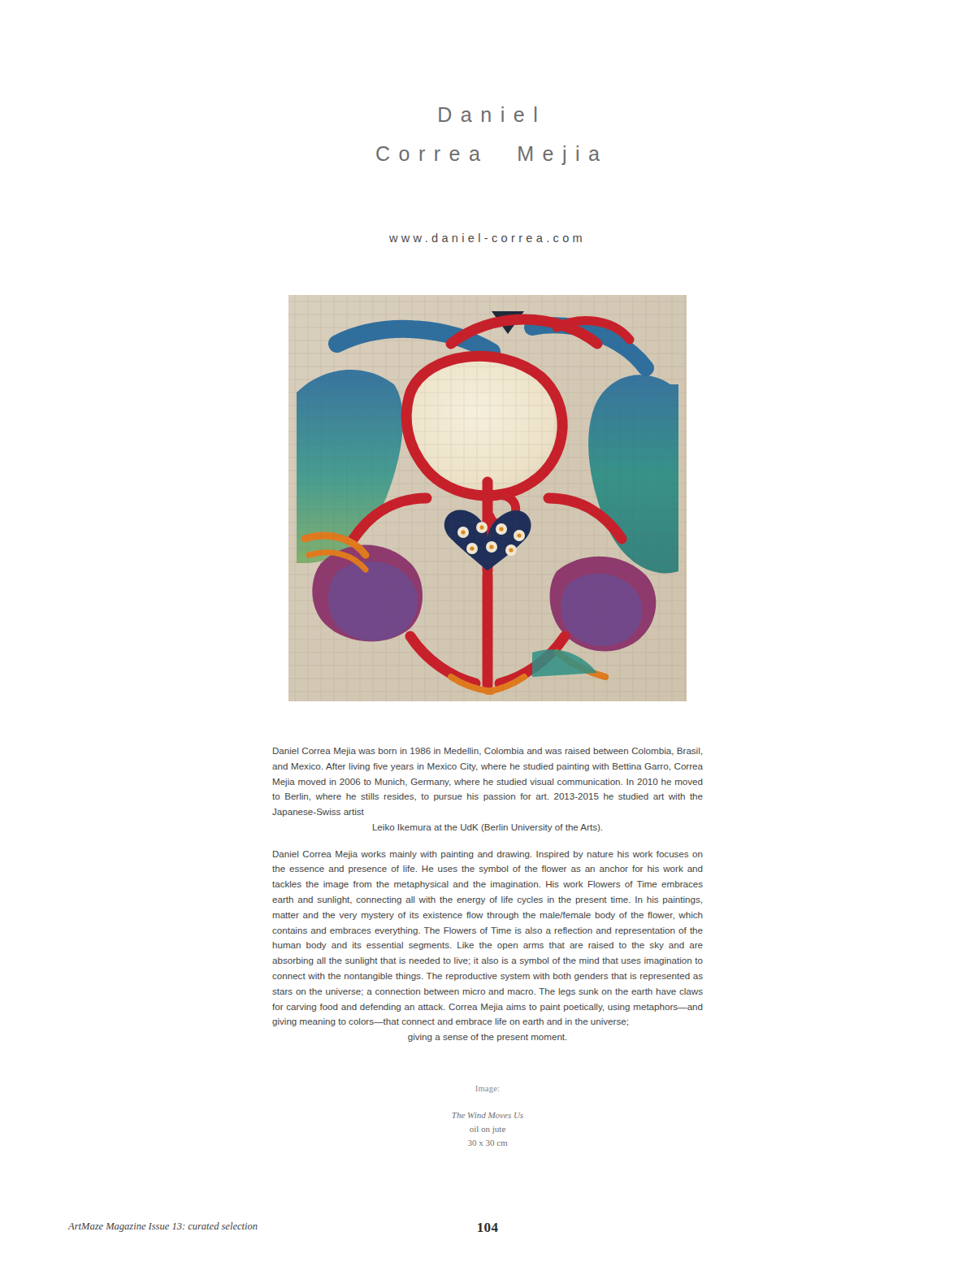Daniel Correa Mejia
www.daniel-correa.com
Daniel Correa Mejia was born in 1986 in Medellin, Colombia and was raised between Colombia, Brasil, and Mexico. After living five years in Mexico City, where he studied painting with Bettina Garro, Correa Mejia moved in 2006 to Munich, Germany, where he studied visual communication. In 2010 he moved to Berlin, where he stills resides, to pursue his passion for art. 2013-2015 he studied art with the Japanese-Swiss artistLeiko Ikemura at the UdK (Berlin University of the Arts).
Daniel Correa Mejia works mainly with painting and drawing. Inspired by nature his work focuses on the essence and presence of life. He uses the symbol of the flower as an anchor for his work and tackles the image from the metaphysical and the imagination. His work Flowers of Time embraces earth and sunlight, connecting all with the energy of life cycles in the present time. In his paintings, matter and the very mystery of its existence flow through the male/female body of the flower, which contains and embraces everything. The Flowers of Time is also a reflection and representation of the human body and its essential segments. Like the open arms that are raised to the sky and are absorbing all the sunlight that is needed to live; it also is a symbol of the mind that uses imagination to connect with the nontangible things. The reproductive system with both genders that is represented as stars on the universe; a connection between micro and macro. The legs sunk on the earth have claws for carving food and defending an attack. Correa Mejia aims to paint poetically, using metaphors—and giving meaning to colors—that connect and embrace life on earth and in the universe;giving a sense of the present moment.
Image:
The Wind Moves Us
oil on jute
30 x 30 cm
ArtMaze Magazine Issue 13: curated selection
104